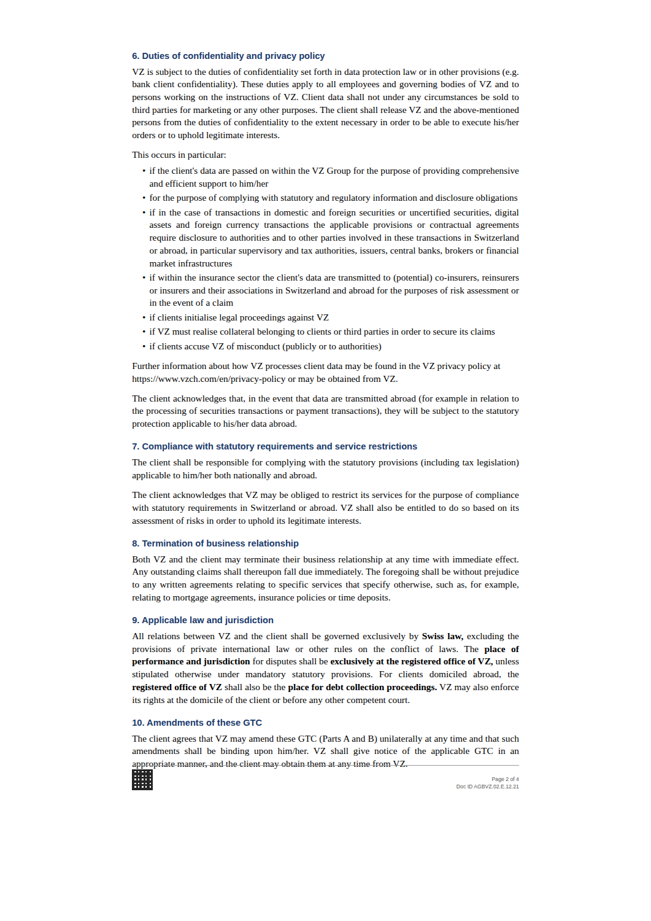6. Duties of confidentiality and privacy policy
VZ is subject to the duties of confidentiality set forth in data protection law or in other provisions (e.g. bank client confidentiality). These duties apply to all employees and governing bodies of VZ and to persons working on the instructions of VZ. Client data shall not under any circumstances be sold to third parties for marketing or any other purposes. The client shall release VZ and the above-mentioned persons from the duties of confidentiality to the extent necessary in order to be able to execute his/her orders or to uphold legitimate interests.
This occurs in particular:
if the client's data are passed on within the VZ Group for the purpose of providing comprehensive and efficient support to him/her
for the purpose of complying with statutory and regulatory information and disclosure obligations
if in the case of transactions in domestic and foreign securities or uncertified securities, digital assets and foreign currency transactions the applicable provisions or contractual agreements require disclosure to authorities and to other parties involved in these transactions in Switzerland or abroad, in particular supervisory and tax authorities, issuers, central banks, brokers or financial market infrastructures
if within the insurance sector the client's data are transmitted to (potential) co-insurers, reinsurers or insurers and their associations in Switzerland and abroad for the purposes of risk assessment or in the event of a claim
if clients initialise legal proceedings against VZ
if VZ must realise collateral belonging to clients or third parties in order to secure its claims
if clients accuse VZ of misconduct (publicly or to authorities)
Further information about how VZ processes client data may be found in the VZ privacy policy at
https://www.vzch.com/en/privacy-policy or may be obtained from VZ.
The client acknowledges that, in the event that data are transmitted abroad (for example in relation to the processing of securities transactions or payment transactions), they will be subject to the statutory protection applicable to his/her data abroad.
7. Compliance with statutory requirements and service restrictions
The client shall be responsible for complying with the statutory provisions (including tax legislation) applicable to him/her both nationally and abroad.
The client acknowledges that VZ may be obliged to restrict its services for the purpose of compliance with statutory requirements in Switzerland or abroad. VZ shall also be entitled to do so based on its assessment of risks in order to uphold its legitimate interests.
8. Termination of business relationship
Both VZ and the client may terminate their business relationship at any time with immediate effect. Any outstanding claims shall thereupon fall due immediately. The foregoing shall be without prejudice to any written agreements relating to specific services that specify otherwise, such as, for example, relating to mortgage agreements, insurance policies or time deposits.
9. Applicable law and jurisdiction
All relations between VZ and the client shall be governed exclusively by Swiss law, excluding the provisions of private international law or other rules on the conflict of laws. The place of performance and jurisdiction for disputes shall be exclusively at the registered office of VZ, unless stipulated otherwise under mandatory statutory provisions. For clients domiciled abroad, the registered office of VZ shall also be the place for debt collection proceedings. VZ may also enforce its rights at the domicile of the client or before any other competent court.
10. Amendments of these GTC
The client agrees that VZ may amend these GTC (Parts A and B) unilaterally at any time and that such amendments shall be binding upon him/her. VZ shall give notice of the applicable GTC in an appropriate manner, and the client may obtain them at any time from VZ.
Page 2 of 4
Doc ID AGBVZ.02.E.12.21